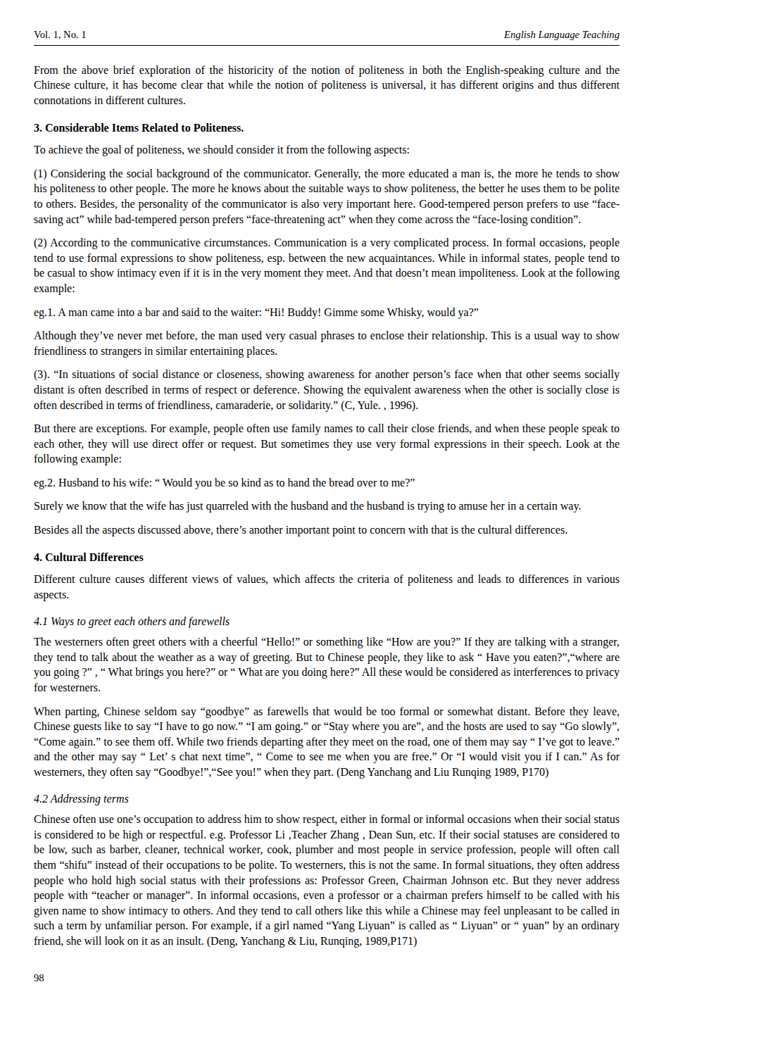Vol. 1, No. 1 English Language Teaching
From the above brief exploration of the historicity of the notion of politeness in both the English-speaking culture and the Chinese culture, it has become clear that while the notion of politeness is universal, it has different origins and thus different connotations in different cultures.
3. Considerable Items Related to Politeness.
To achieve the goal of politeness, we should consider it from the following aspects:
(1) Considering the social background of the communicator. Generally, the more educated a man is, the more he tends to show his politeness to other people. The more he knows about the suitable ways to show politeness, the better he uses them to be polite to others. Besides, the personality of the communicator is also very important here. Good-tempered person prefers to use “face-saving act” while bad-tempered person prefers “face-threatening act” when they come across the “face-losing condition”.
(2) According to the communicative circumstances. Communication is a very complicated process. In formal occasions, people tend to use formal expressions to show politeness, esp. between the new acquaintances. While in informal states, people tend to be casual to show intimacy even if it is in the very moment they meet. And that doesn’t mean impoliteness. Look at the following example:
eg.1. A man came into a bar and said to the waiter: “Hi! Buddy! Gimme some Whisky, would ya?”
Although they’ve never met before, the man used very casual phrases to enclose their relationship. This is a usual way to show friendliness to strangers in similar entertaining places.
(3). “In situations of social distance or closeness, showing awareness for another person’s face when that other seems socially distant is often described in terms of respect or deference. Showing the equivalent awareness when the other is socially close is often described in terms of friendliness, camaraderie, or solidarity.” (C, Yule. , 1996).
But there are exceptions. For example, people often use family names to call their close friends, and when these people speak to each other, they will use direct offer or request. But sometimes they use very formal expressions in their speech. Look at the following example:
eg.2. Husband to his wife: “ Would you be so kind as to hand the bread over to me?”
Surely we know that the wife has just quarreled with the husband and the husband is trying to amuse her in a certain way.
Besides all the aspects discussed above, there’s another important point to concern with that is the cultural differences.
4. Cultural Differences
Different culture causes different views of values, which affects the criteria of politeness and leads to differences in various aspects.
4.1 Ways to greet each others and farewells
The westerners often greet others with a cheerful “Hello!” or something like “How are you?” If they are talking with a stranger, they tend to talk about the weather as a way of greeting. But to Chinese people, they like to ask “ Have you eaten?”,“where are you going ?” , “ What brings you here?” or “ What are you doing here?” All these would be considered as interferences to privacy for westerners.
When parting, Chinese seldom say “goodbye” as farewells that would be too formal or somewhat distant. Before they leave, Chinese guests like to say “I have to go now.” “I am going.” or “Stay where you are”, and the hosts are used to say “Go slowly”, “Come again.” to see them off. While two friends departing after they meet on the road, one of them may say “ I’ve got to leave.” and the other may say “ Let’ s chat next time”, “ Come to see me when you are free.” Or “I would visit you if I can.” As for westerners, they often say “Goodbye!”,“See you!” when they part. (Deng Yanchang and Liu Runqing 1989, P170)
4.2 Addressing terms
Chinese often use one’s occupation to address him to show respect, either in formal or informal occasions when their social status is considered to be high or respectful. e.g. Professor Li ,Teacher Zhang , Dean Sun, etc. If their social statuses are considered to be low, such as barber, cleaner, technical worker, cook, plumber and most people in service profession, people will often call them “shifu” instead of their occupations to be polite. To westerners, this is not the same. In formal situations, they often address people who hold high social status with their professions as: Professor Green, Chairman Johnson etc. But they never address people with “teacher or manager”. In informal occasions, even a professor or a chairman prefers himself to be called with his given name to show intimacy to others. And they tend to call others like this while a Chinese may feel unpleasant to be called in such a term by unfamiliar person. For example, if a girl named “Yang Liyuan” is called as “ Liyuan” or “ yuan” by an ordinary friend, she will look on it as an insult. (Deng, Yanchang & Liu, Runqing, 1989,P171)
98